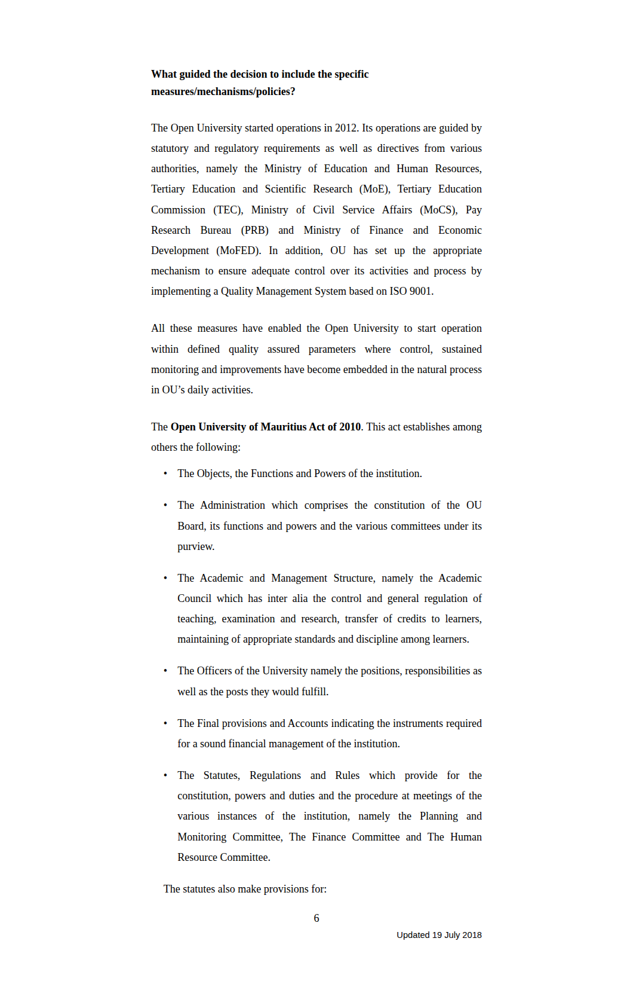What guided the decision to include the specific measures/mechanisms/policies?
The Open University started operations in 2012. Its operations are guided by statutory and regulatory requirements as well as directives from various authorities, namely the Ministry of Education and Human Resources, Tertiary Education and Scientific Research (MoE), Tertiary Education Commission (TEC), Ministry of Civil Service Affairs (MoCS), Pay Research Bureau (PRB) and Ministry of Finance and Economic Development (MoFED). In addition, OU has set up the appropriate mechanism to ensure adequate control over its activities and process by implementing a Quality Management System based on ISO 9001.
All these measures have enabled the Open University to start operation within defined quality assured parameters where control, sustained monitoring and improvements have become embedded in the natural process in OU’s daily activities.
The Open University of Mauritius Act of 2010. This act establishes among others the following:
The Objects, the Functions and Powers of the institution.
The Administration which comprises the constitution of the OU Board, its functions and powers and the various committees under its purview.
The Academic and Management Structure, namely the Academic Council which has inter alia the control and general regulation of teaching, examination and research, transfer of credits to learners, maintaining of appropriate standards and discipline among learners.
The Officers of the University namely the positions, responsibilities as well as the posts they would fulfill.
The Final provisions and Accounts indicating the instruments required for a sound financial management of the institution.
The Statutes, Regulations and Rules which provide for the constitution, powers and duties and the procedure at meetings of the various instances of the institution, namely the Planning and Monitoring Committee, The Finance Committee and The Human Resource Committee.
The statutes also make provisions for:
6
Updated 19 July 2018